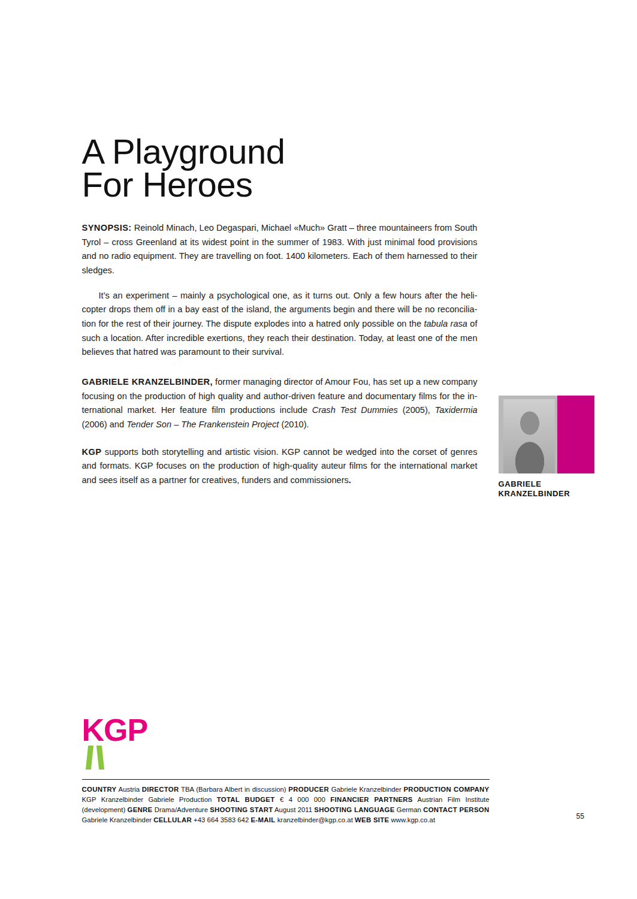A Playground
For Heroes
SYNOPSIS: Reinold Minach, Leo Degaspari, Michael «Much» Gratt – three mountaineers from South Tyrol – cross Greenland at its widest point in the summer of 1983. With just minimal food provisions and no radio equipment. They are travelling on foot. 1400 kilometers. Each of them harnessed to their sledges.
It’s an experiment – mainly a psychological one, as it turns out. Only a few hours after the helicopter drops them off in a bay east of the island, the arguments begin and there will be no reconciliation for the rest of their journey. The dispute explodes into a hatred only possible on the tabula rasa of such a location. After incredible exertions, they reach their destination. Today, at least one of the men believes that hatred was paramount to their survival.
GABRIELE KRANZELBINDER, former managing director of Amour Fou, has set up a new company focusing on the production of high quality and author-driven feature and documentary films for the international market. Her feature film productions include Crash Test Dummies (2005), Taxidermia (2006) and Tender Son – The Frankenstein Project (2010).
KGP supports both storytelling and artistic vision. KGP cannot be wedged into the corset of genres and formats. KGP focuses on the production of high-quality auteur films for the international market and sees itself as a partner for creatives, funders and commissioners.
NORDIC CO-
PRODUCTION
PROJECTS
GABRIELE
KRANZELBINDER
KGP
COUNTRY Austria DIRECTOR TBA (Barbara Albert in discussion) PRODUCER Gabriele Kranzelbinder PRODUCTION COMPANY KGP Kranzelbinder Gabriele Production TOTAL BUDGET € 4 000 000 FINANCIER PARTNERS Austrian Film Institute (development) GENRE Drama/Adventure SHOOTING START August 2011 SHOOTING LANGUAGE German CONTACT PERSON Gabriele Kranzelbinder CELLULAR +43 664 3583 642 E-MAIL kranzelbinder@kgp.co.at WEB SITE www.kgp.co.at
55